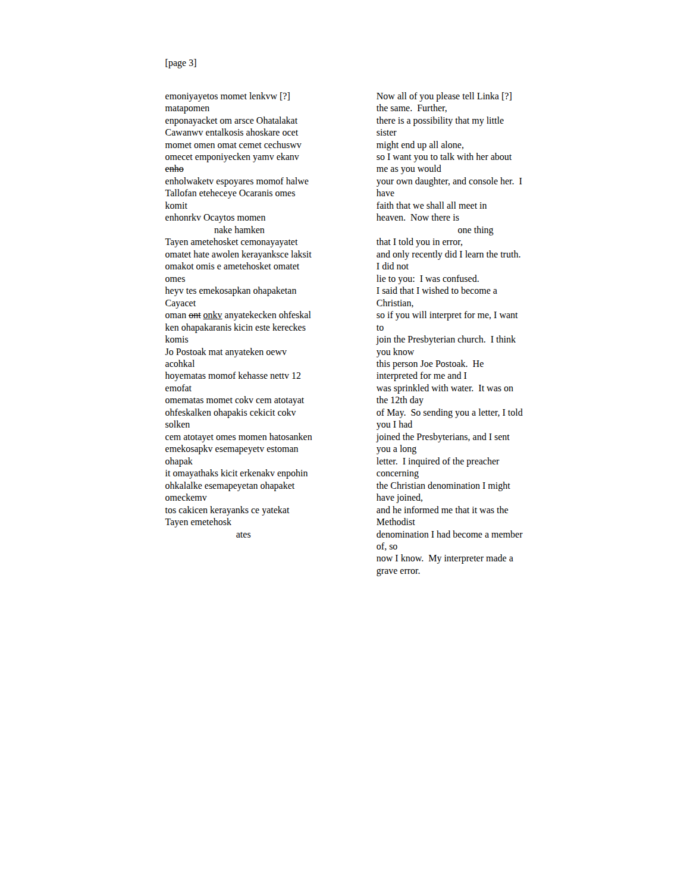[page 3]
emoniyayetos momet lenkvw [?] matapomen enponayacket om arsce Ohatalakat Cawanwv entalkosis ahoskare ocet momet omen omat cemet cechuswv omecet emponiyecken yamv ekanv enho enholwaketv espoyares momof halwe Tallofan eteheceye Ocaranis omes komit enhonrkv Ocaytos momen nake hamken Tayen ametehosket cemonayayatet omatet hate awolen kerayanksce laksit omakot omis e ametehosket omatet omes heyv tes emekosapkan ohapaketan Cayacet oman ont onkv anyatekecken ohfeskal ken ohapakaranis kicin este kereckes komis Jo Postoak mat anyateken oewv acohkal hoyematas momof kehasse nettv 12 emofat omematas momet cokv cem atotayat ohfeskalken ohapakis cekicit cokv solken cem atotayet omes momen hatosanken emekosapkv esemapeyetv estoman ohapak it omayathaks kicit erkenakv enpohin ohkalalke esemapeyetan ohapaket omeckemv tos cakicen kerayanks ce yatekat Tayen emetehosk ates
Now all of you please tell Linka [?] the same. Further, there is a possibility that my little sister might end up all alone, so I want you to talk with her about me as you would your own daughter, and console her. I have faith that we shall all meet in heaven. Now there is one thing that I told you in error, and only recently did I learn the truth. I did not lie to you: I was confused. I said that I wished to become a Christian, so if you will interpret for me, I want to join the Presbyterian church. I think you know this person Joe Postoak. He interpreted for me and I was sprinkled with water. It was on the 12th day of May. So sending you a letter, I told you I had joined the Presbyterians, and I sent you a long letter. I inquired of the preacher concerning the Christian denomination I might have joined, and he informed me that it was the Methodist denomination I had become a member of, so now I know. My interpreter made a grave error.